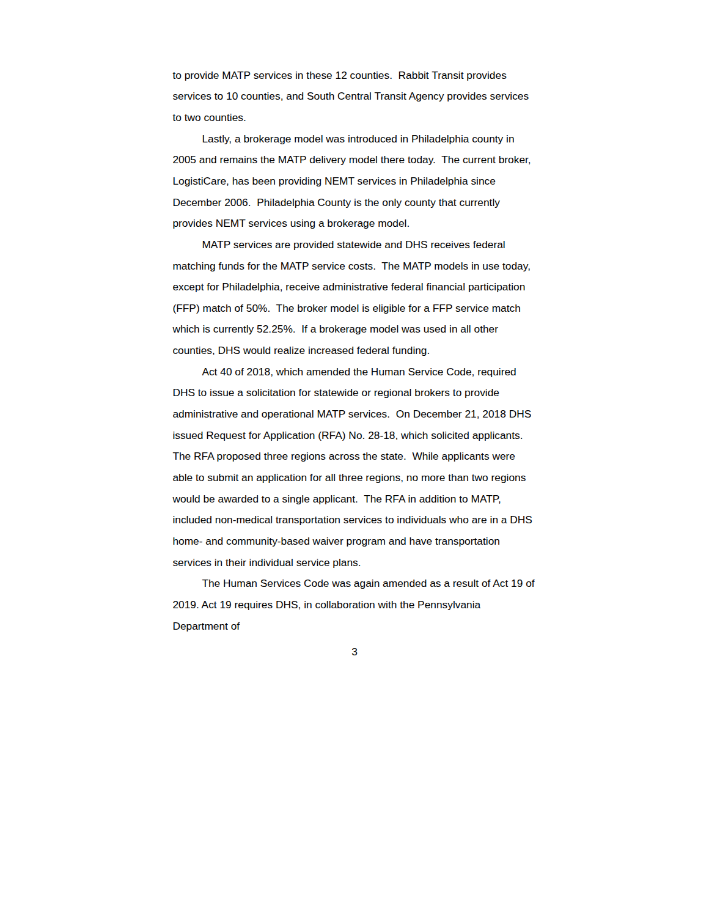to provide MATP services in these 12 counties. Rabbit Transit provides services to 10 counties, and South Central Transit Agency provides services to two counties.
Lastly, a brokerage model was introduced in Philadelphia county in 2005 and remains the MATP delivery model there today. The current broker, LogistiCare, has been providing NEMT services in Philadelphia since December 2006. Philadelphia County is the only county that currently provides NEMT services using a brokerage model.
MATP services are provided statewide and DHS receives federal matching funds for the MATP service costs. The MATP models in use today, except for Philadelphia, receive administrative federal financial participation (FFP) match of 50%. The broker model is eligible for a FFP service match which is currently 52.25%. If a brokerage model was used in all other counties, DHS would realize increased federal funding.
Act 40 of 2018, which amended the Human Service Code, required DHS to issue a solicitation for statewide or regional brokers to provide administrative and operational MATP services. On December 21, 2018 DHS issued Request for Application (RFA) No. 28-18, which solicited applicants. The RFA proposed three regions across the state. While applicants were able to submit an application for all three regions, no more than two regions would be awarded to a single applicant. The RFA in addition to MATP, included non-medical transportation services to individuals who are in a DHS home- and community-based waiver program and have transportation services in their individual service plans.
The Human Services Code was again amended as a result of Act 19 of 2019. Act 19 requires DHS, in collaboration with the Pennsylvania Department of
3